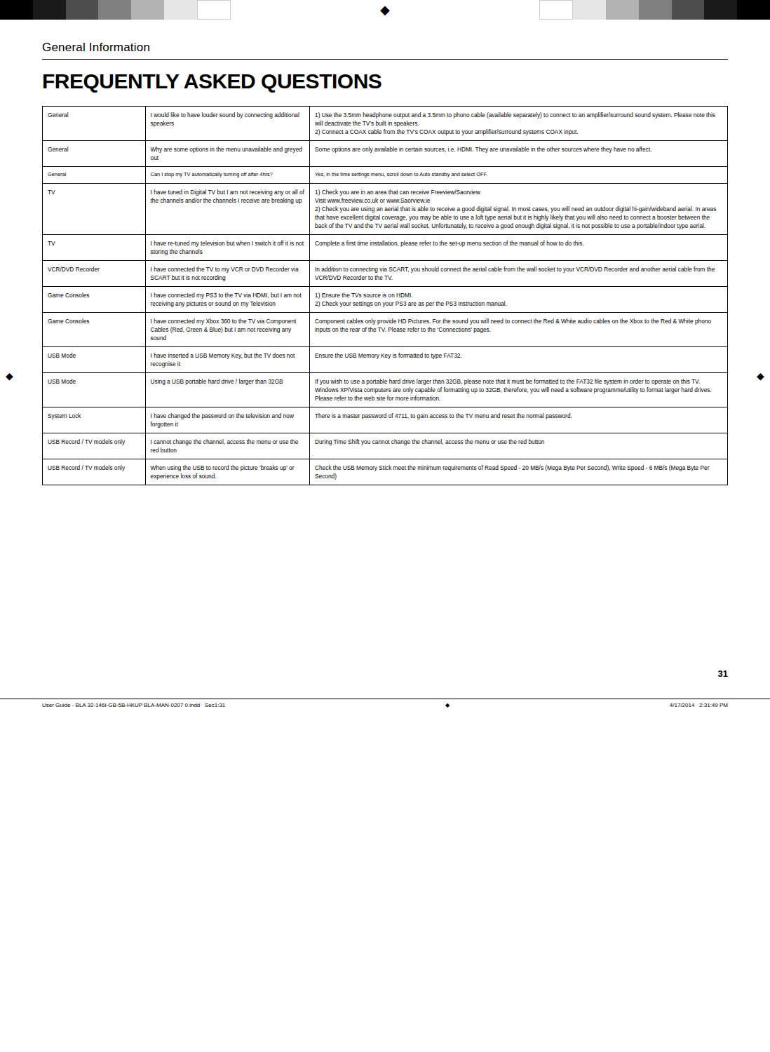◆
◆ ◆
General Information
FREQUENTLY ASKED QUESTIONS
| General | I would like to have louder sound by connecting additional speakers | 1) Use the 3.5mm headphone output and a 3.5mm to phono cable (available separately) to connect to an amplifier/surround sound system. Please note this will deactivate the TV’s built in speakers. 2) Connect a COAX cable from the TV’s COAX output to your amplifier/surround systems COAX input. |
| General | Why are some options in the menu unavailable and greyed out | Some options are only available in certain sources, i.e. HDMI. They are unavailable in the other sources where they have no affect. |
| General | Can I stop my TV automatically turning off after 4hrs? | Yes, in the time settings menu, scroll down to Auto standby and select OFF. |
| TV | I have tuned in Digital TV but I am not receiving any or all of the channels and/or the channels I receive are breaking up | 1) Check you are in an area that can receive Freeview/Saorview Visit www.freeview.co.uk or www.Saorview.ie 2) Check you are using an aerial that is able to receive a good digital signal. In most cases, you will need an outdoor digital hi-gain/wideband aerial. In areas that have excellent digital coverage, you may be able to use a loft type aerial but it is highly likely that you will also need to connect a booster between the back of the TV and the TV aerial wall socket. Unfortunately, to receive a good enough digital signal, it is not possible to use a portable/indoor type aerial. |
| TV | I have re-tuned my television but when I switch it off it is not storing the channels | Complete a first time installation, please refer to the set-up menu section of the manual of how to do this. |
| VCR/DVD Recorder | I have connected the TV to my VCR or DVD Recorder via SCART but it is not recording | In addition to connecting via SCART, you should connect the aerial cable from the wall socket to your VCR/DVD Recorder and another aerial cable from the VCR/DVD Recorder to the TV. |
| Game Consoles | I have connected my PS3 to the TV via HDMI, but I am not receiving any pictures or sound on my Television | 1) Ensure the TVs source is on HDMI. 2) Check your settings on your PS3 are as per the PS3 instruction manual. |
| Game Consoles | I have connected my Xbox 360 to the TV via Component Cables (Red, Green & Blue) but I am not receiving any sound | Component cables only provide HD Pictures. For the sound you will need to connect the Red & White audio cables on the Xbox to the Red & White phono inputs on the rear of the TV. Please refer to the ‘Connections’ pages. |
| USB Mode | I have inserted a USB Memory Key, but the TV does not recognise it | Ensure the USB Memory Key is formatted to type FAT32. |
| USB Mode | Using a USB portable hard drive / larger than 32GB | If you wish to use a portable hard drive larger than 32GB, please note that it must be formatted to the FAT32 file system in order to operate on this TV. Windows XP/Vista computers are only capable of formatting up to 32GB, therefore, you will need a software programme/utility to format larger hard drives. Please refer to the web site for more information. |
| System Lock | I have changed the password on the television and now forgotten it | There is a master password of 4711, to gain access to the TV menu and reset the normal password. |
| USB Record / TV models only | I cannot change the channel, access the menu or use the red button | During Time Shift you cannot change the channel, access the menu or use the red button |
| USB Record / TV models only | When using the USB to record the picture ‘breaks up’ or experience loss of sound. | Check the USB Memory Stick meet the minimum requirements of Read Speed - 20 MB/s (Mega Byte Per Second), Write Speed - 6 MB/s (Mega Byte Per Second) |
31
User Guide - BLA 32-146I-GB-5B-HKUP BLA-MAN-0207 0.indd Sec1:31 ◆ 4/17/2014 2:31:49 PM